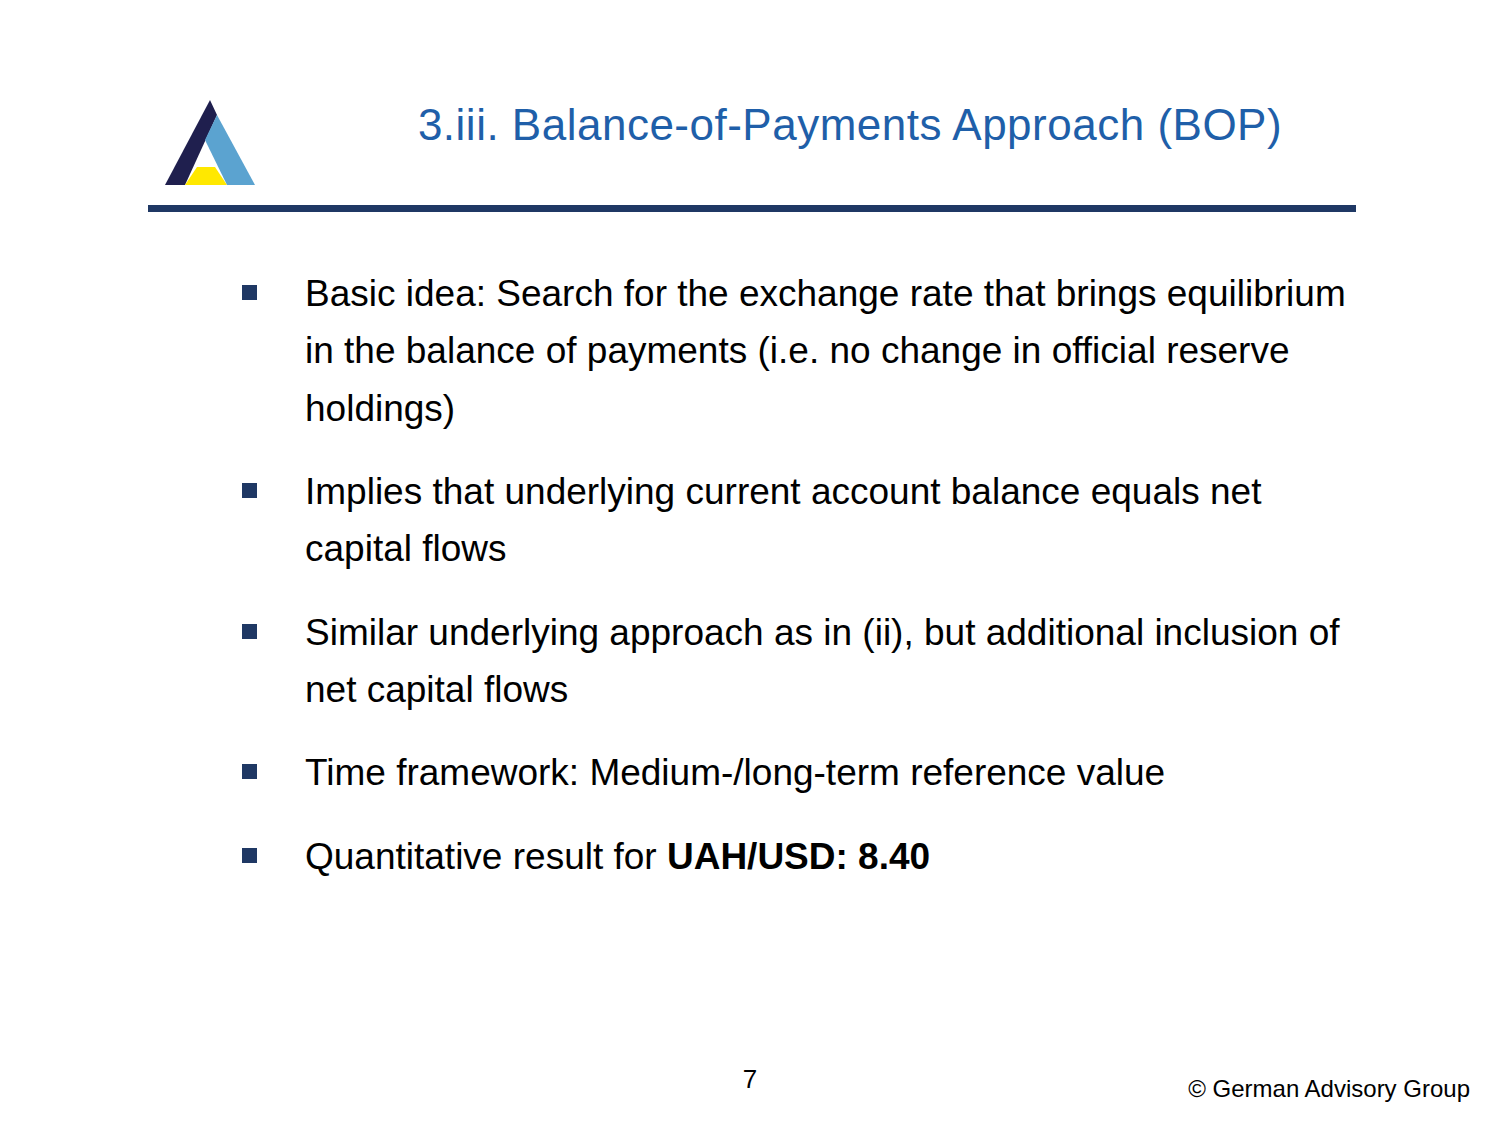3.iii. Balance-of-Payments Approach (BOP)
Basic idea: Search for the exchange rate that brings equilibrium in the balance of payments (i.e. no change in official reserve holdings)
Implies that underlying current account balance equals net capital flows
Similar underlying approach as in (ii), but additional inclusion of net capital flows
Time framework: Medium-/long-term reference value
Quantitative result for UAH/USD: 8.40
7
© German Advisory Group